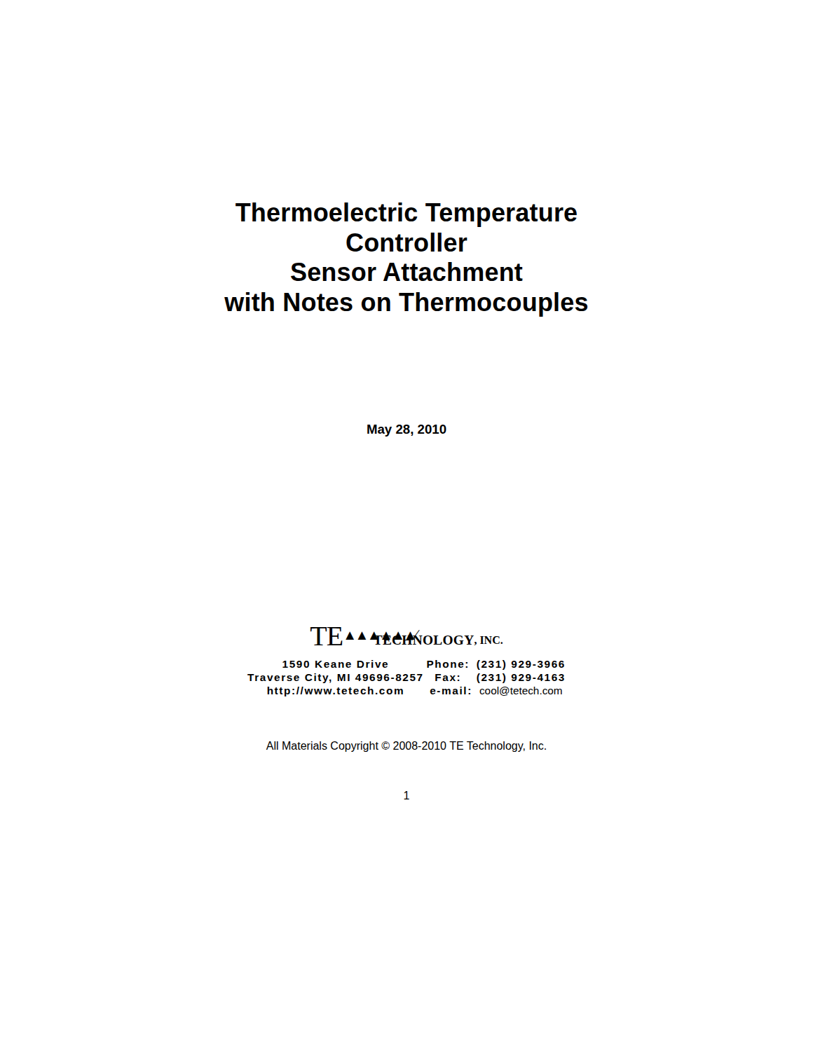Thermoelectric Temperature
Controller
Sensor Attachment
with Notes on Thermocouples
May 28, 2010
TE▲▲▲▲▲▲∕TECHNOLOGY, INC.
| 1590 Keane Drive | Phone: (231) 929-3966 |
| Traverse City, MI 49696-8257 | Fax: (231) 929-4163 |
| http://www.tetech.com | e-mail: cool@tetech.com |
All Materials Copyright © 2008-2010 TE Technology, Inc.
1